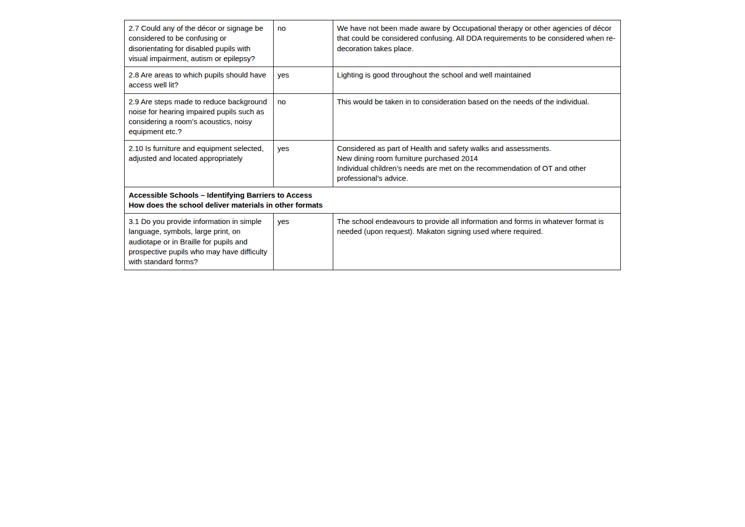| 2.7 Could any of the décor or signage be considered to be confusing or disorientating for disabled pupils with visual impairment, autism or epilepsy? | no | We have not been made aware by Occupational therapy or other agencies of décor that could be considered confusing. All DDA requirements to be considered when re-decoration takes place. |
| 2.8 Are areas to which pupils should have access well lit? | yes | Lighting is good throughout the school and well maintained |
| 2.9 Are steps made to reduce background noise for hearing impaired pupils such as considering a room’s acoustics, noisy equipment etc.? | no | This would be taken in to consideration based on the needs of the individual. |
| 2.10 Is furniture and equipment selected, adjusted and located appropriately | yes | Considered as part of Health and safety walks and assessments. New dining room furniture purchased 2014 Individual children’s needs are met on the recommendation of OT and other professional’s advice. |
| Accessible Schools – Identifying Barriers to Access How does the school deliver materials in other formats |
| 3.1 Do you provide information in simple language, symbols, large print, on audiotape or in Braille for pupils and prospective pupils who may have difficulty with standard forms? | yes | The school endeavours to provide all information and forms in whatever format is needed (upon request). Makaton signing used where required. |